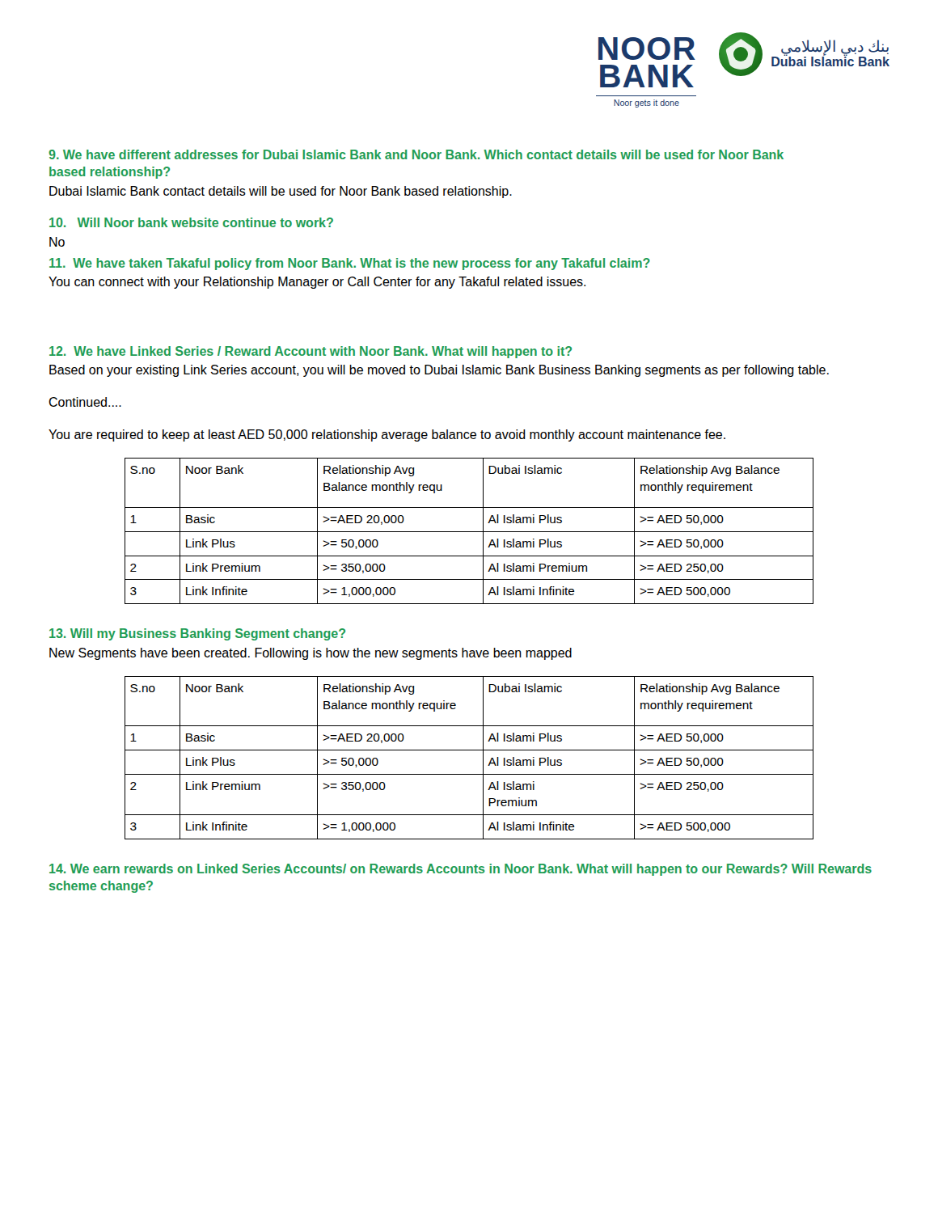NOOR BANK Noor gets it done
بنك دبي الإسلامي Dubai Islamic Bank
9. We have different addresses for Dubai Islamic Bank and Noor Bank. Which contact details will be used for Noor Bank based relationship?
Dubai Islamic Bank contact details will be used for Noor Bank based relationship.
10. Will Noor bank website continue to work?
No
11. We have taken Takaful policy from Noor Bank. What is the new process for any Takaful claim?
You can connect with your Relationship Manager or Call Center for any Takaful related issues.
12. We have Linked Series / Reward Account with Noor Bank. What will happen to it?
Based on your existing Link Series account, you will be moved to Dubai Islamic Bank Business Banking segments as per following table.
Continued....
You are required to keep at least AED 50,000 relationship average balance to avoid monthly account maintenance fee.
| S.no | Noor Bank | Relationship Avg Balance monthly requ | Dubai Islamic | Relationship Avg Balance monthly requirement |
| --- | --- | --- | --- | --- |
| 1 | Basic | >=AED 20,000 | Al Islami Plus | >= AED 50,000 |
| | Link Plus | >= 50,000 | Al Islami Plus | >= AED 50,000 |
| 2 | Link Premium | >= 350,000 | Al Islami Premium | >= AED 250,00 |
| 3 | Link Infinite | >= 1,000,000 | Al Islami Infinite | >= AED 500,000 |
13. Will my Business Banking Segment change?
New Segments have been created. Following is how the new segments have been mapped
| S.no | Noor Bank | Relationship Avg Balance monthly require | Dubai Islamic | Relationship Avg Balance monthly requirement |
| --- | --- | --- | --- | --- |
| 1 | Basic | >=AED 20,000 | Al Islami Plus | >= AED 50,000 |
| | Link Plus | >= 50,000 | Al Islami Plus | >= AED 50,000 |
| 2 | Link Premium | >= 350,000 | Al Islami Premium | >= AED 250,00 |
| 3 | Link Infinite | >= 1,000,000 | Al Islami Infinite | >= AED 500,000 |
14. We earn rewards on Linked Series Accounts/ on Rewards Accounts in Noor Bank. What will happen to our Rewards? Will Rewards scheme change?